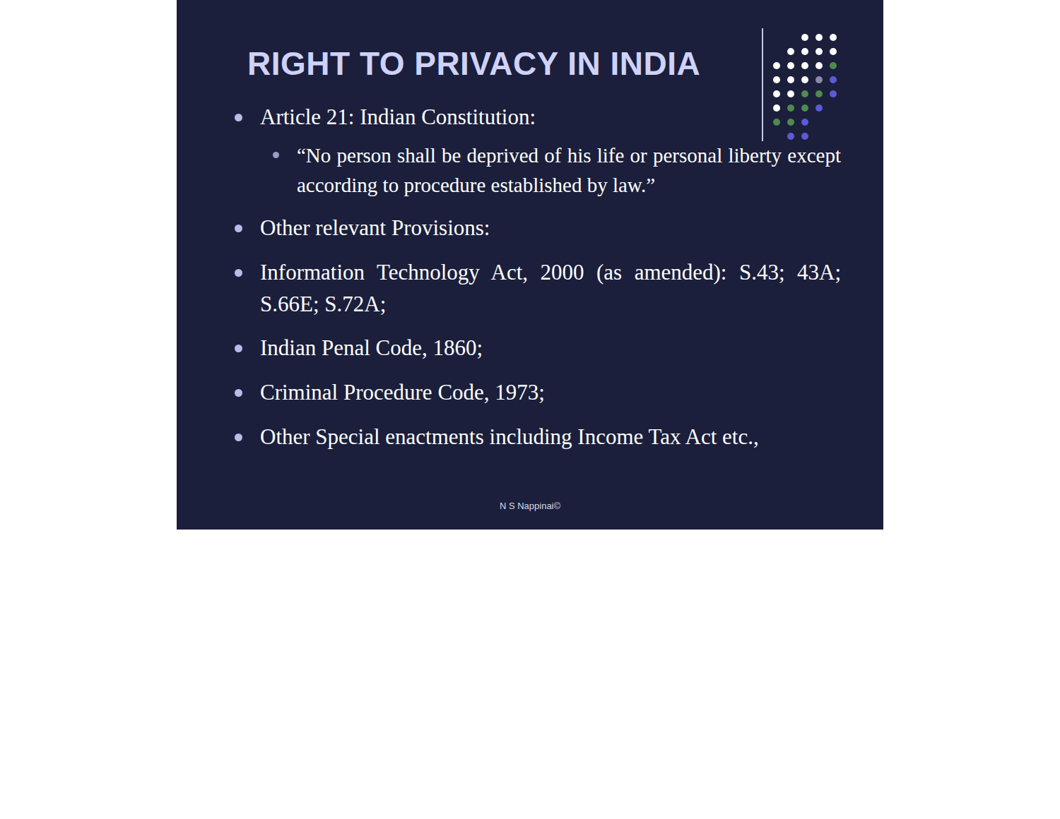RIGHT TO PRIVACY IN INDIA
Article 21: Indian Constitution:
“No person shall be deprived of his life or personal liberty except according to procedure established by law.”
Other relevant Provisions:
Information Technology Act, 2000 (as amended): S.43; 43A; S.66E; S.72A;
Indian Penal Code, 1860;
Criminal Procedure Code, 1973;
Other Special enactments including Income Tax Act etc.,
N S Nappinai©